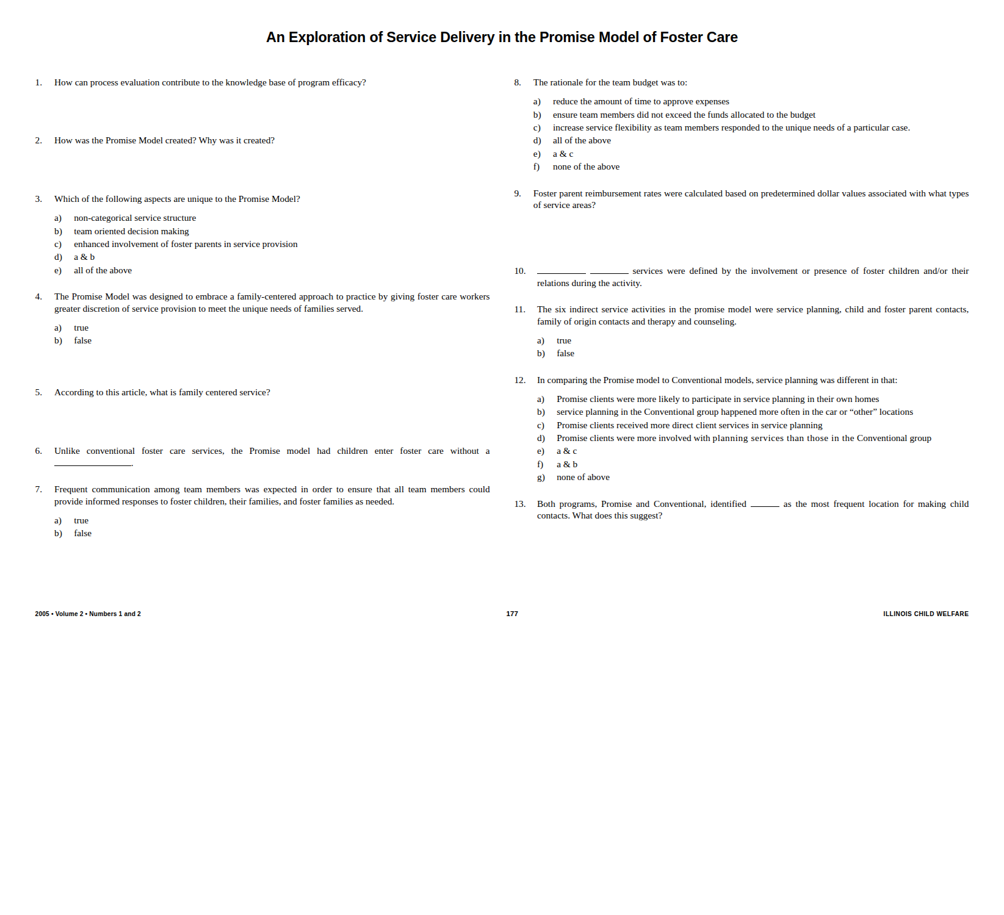An Exploration of Service Delivery in the Promise Model of Foster Care
How can process evaluation contribute to the knowledge base of program efficacy?
How was the Promise Model created? Why was it created?
Which of the following aspects are unique to the Promise Model?
non-categorical service structure
team oriented decision making
enhanced involvement of foster parents in service provision
a & b
all of the above
The Promise Model was designed to embrace a family-centered approach to practice by giving foster care workers greater discretion of service provision to meet the unique needs of families served.
true
false
According to this article, what is family centered service?
Unlike conventional foster care services, the Promise model had children enter foster care without a .
Frequent communication among team members was expected in order to ensure that all team members could provide informed responses to foster children, their families, and foster families as needed.
true
false
The rationale for the team budget was to:
reduce the amount of time to approve expenses
ensure team members did not exceed the funds allocated to the budget
increase service flexibility as team members responded to the unique needs of a particular case.
all of the above
a & c
none of the above
Foster parent reimbursement rates were calculated based on predetermined dollar values associated with what types of service areas?
services were defined by the involvement or presence of foster children and/or their relations during the activity.
The six indirect service activities in the promise model were service planning, child and foster parent contacts, family of origin contacts and therapy and counseling.
true
false
In comparing the Promise model to Conventional models, service planning was different in that:
Promise clients were more likely to participate in service planning in their own homes
service planning in the Conventional group happened more often in the car or “other” locations
Promise clients received more direct client services in service planning
Promise clients were more involved with planning services than those in the Conventional group
a & c
a & b
none of above
Both programs, Promise and Conventional, identified as the most frequent location for making child contacts. What does this suggest?
2005 • Volume 2 • Numbers 1 and 2 177 ILLINOIS CHILD WELFARE